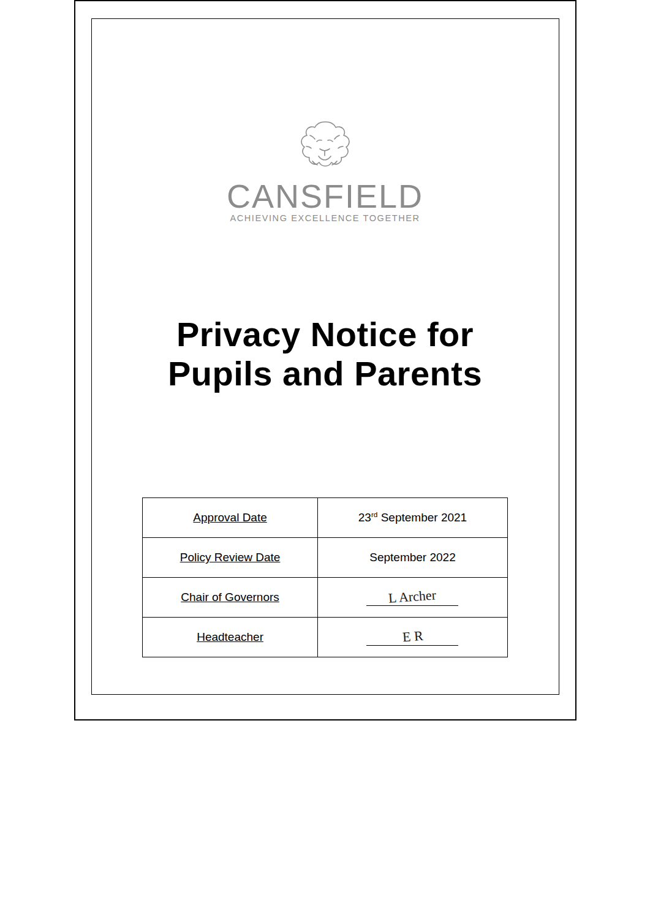Lion head line drawing
CANSFIELD
ACHIEVING EXCELLENCE TOGETHER
Privacy Notice for
Pupils and Parents
| Approval Date | 23 rd September 2021 |
| Policy Review Date | September 2022 |
| Chair of Governors | L Archer |
| Headteacher | E R |